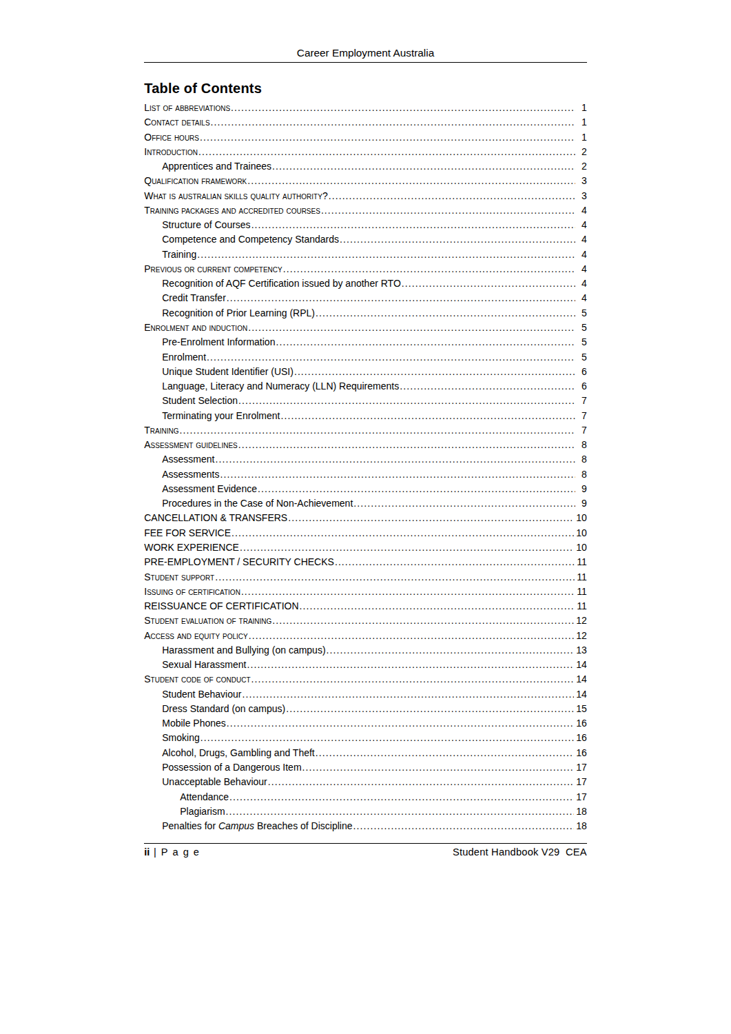Career Employment Australia
Table of Contents
List of Abbreviations........................................................................................................................... 1
Contact Details..................................................................................................................................... 1
Office Hours......................................................................................................................................... 1
Introduction......................................................................................................................................... 2
Apprentices and Trainees..................................................................................................................... 2
Qualification Framework..................................................................................................................... 3
What is Australian Skills Quality Authority?................................................................................. 3
Training Packages and Accredited Courses..................................................................................... 4
Structure of Courses............................................................................................................................. 4
Competence and Competency Standards............................................................................................. 4
Training................................................................................................................................................. 4
Previous or Current Competency............................................................................................................. 4
Recognition of AQF Certification issued by another RTO....................................................................... 4
Credit Transfer..................................................................................................................................... 4
Recognition of Prior Learning (RPL)....................................................................................................... 5
Enrolment and Induction..................................................................................................................... 5
Pre-Enrolment Information............................................................................................................. 5
Enrolment............................................................................................................................................. 5
Unique Student Identifier (USI)............................................................................................................. 6
Language, Literacy and Numeracy (LLN) Requirements......................................................................... 6
Student Selection................................................................................................................................. 7
Terminating your Enrolment............................................................................................................. 7
Training................................................................................................................................................. 7
Assessment Guidelines............................................................................................................................. 8
Assessment............................................................................................................................................. 8
Assessments............................................................................................................................................. 8
Assessment Evidence............................................................................................................................. 9
Procedures in the Case of Non-Achievement......................................................................................... 9
CANCELLATION & TRANSFERS............................................................................................................. 10
FEE FOR SERVICE..................................................................................................................................... 10
WORK EXPERIENCE................................................................................................................................. 10
pre-employment / SECURITY CHECKS............................................................................................................. 11
Student Support..................................................................................................................................... 11
Issuing of Certification............................................................................................................................. 11
REISSUANCE OF CERTIFICATION............................................................................................................. 11
Student Evaluation of Training............................................................................................................. 12
Access and Equity Policy..................................................................................................................... 12
Harassment and Bullying (on campus)............................................................................................................. 13
Sexual Harassment............................................................................................................................. 14
Student Code of Conduct..................................................................................................................... 14
Student Behaviour............................................................................................................................. 14
Dress Standard (on campus)............................................................................................................. 15
Mobile Phones..................................................................................................................................... 16
Smoking................................................................................................................................................. 16
Alcohol, Drugs, Gambling and Theft............................................................................................................. 16
Possession of a Dangerous Item............................................................................................................. 17
Unacceptable Behaviour............................................................................................................. 17
Attendance............................................................................................................................................. 17
Plagiarism............................................................................................................................................. 18
Penalties for Campus Breaches of Discipline......................................................................................... 18
ii | P a g e
Student Handbook V29 CEA